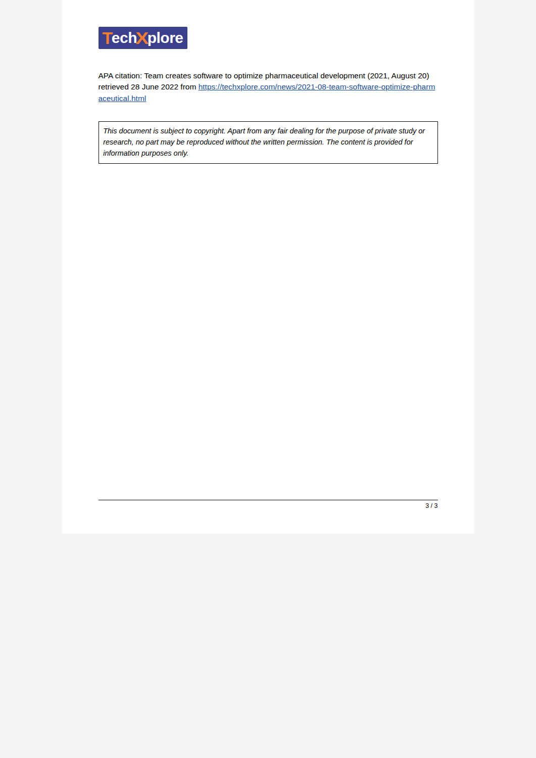Tech Xplore
APA citation: Team creates software to optimize pharmaceutical development (2021, August 20) retrieved 28 June 2022 from https://techxplore.com/news/2021-08-team-software-optimize-pharmaceutical.html
This document is subject to copyright. Apart from any fair dealing for the purpose of private study or research, no part may be reproduced without the written permission. The content is provided for information purposes only.
3 / 3